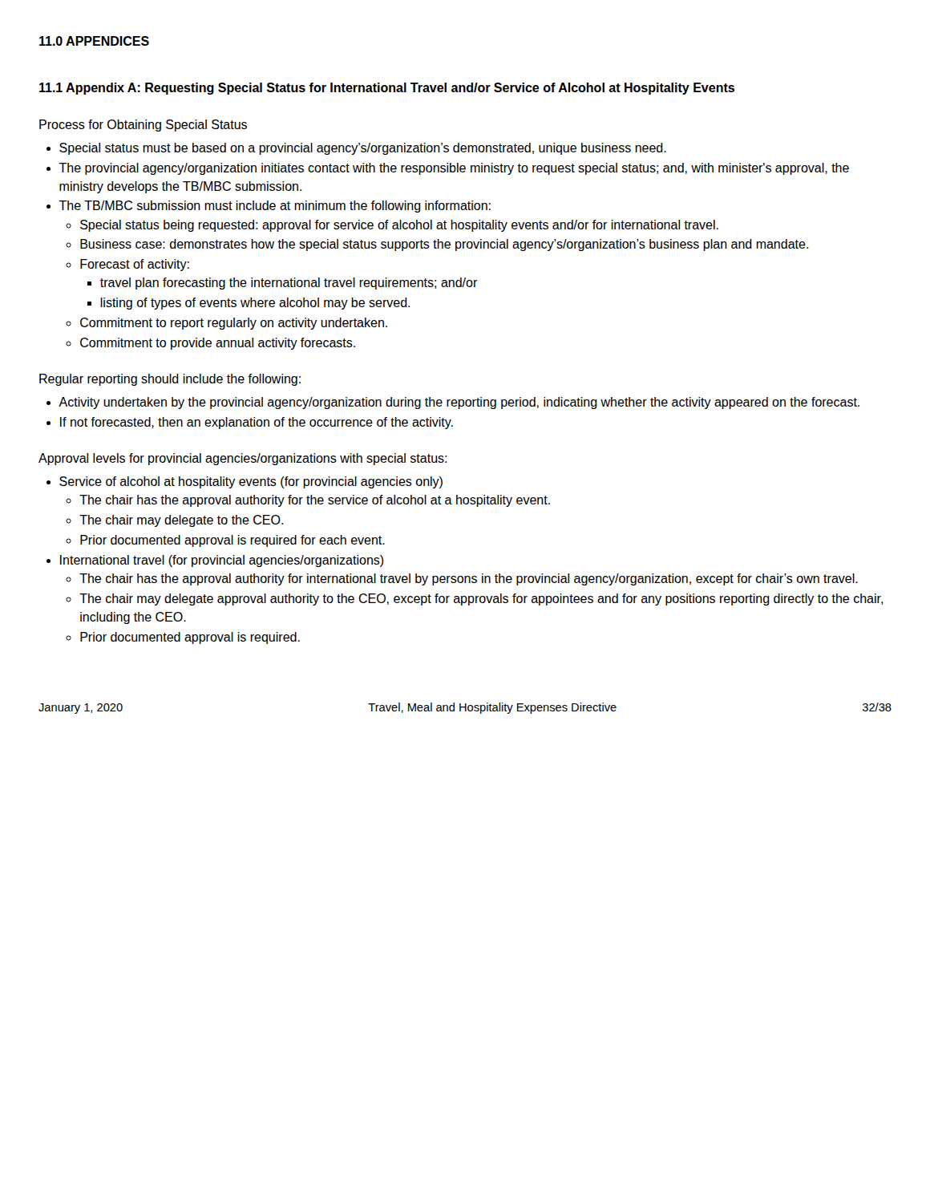11.0 APPENDICES
11.1 Appendix A: Requesting Special Status for International Travel and/or Service of Alcohol at Hospitality Events
Process for Obtaining Special Status
Special status must be based on a provincial agency’s/organization’s demonstrated, unique business need.
The provincial agency/organization initiates contact with the responsible ministry to request special status; and, with minister's approval, the ministry develops the TB/MBC submission.
The TB/MBC submission must include at minimum the following information:
Special status being requested: approval for service of alcohol at hospitality events and/or for international travel.
Business case: demonstrates how the special status supports the provincial agency’s/organization’s business plan and mandate.
Forecast of activity:
travel plan forecasting the international travel requirements; and/or
listing of types of events where alcohol may be served.
Commitment to report regularly on activity undertaken.
Commitment to provide annual activity forecasts.
Regular reporting should include the following:
Activity undertaken by the provincial agency/organization during the reporting period, indicating whether the activity appeared on the forecast.
If not forecasted, then an explanation of the occurrence of the activity.
Approval levels for provincial agencies/organizations with special status:
Service of alcohol at hospitality events (for provincial agencies only)
The chair has the approval authority for the service of alcohol at a hospitality event.
The chair may delegate to the CEO.
Prior documented approval is required for each event.
International travel (for provincial agencies/organizations)
The chair has the approval authority for international travel by persons in the provincial agency/organization, except for chair’s own travel.
The chair may delegate approval authority to the CEO, except for approvals for appointees and for any positions reporting directly to the chair, including the CEO.
Prior documented approval is required.
January 1, 2020 Travel, Meal and Hospitality Expenses Directive 32/38